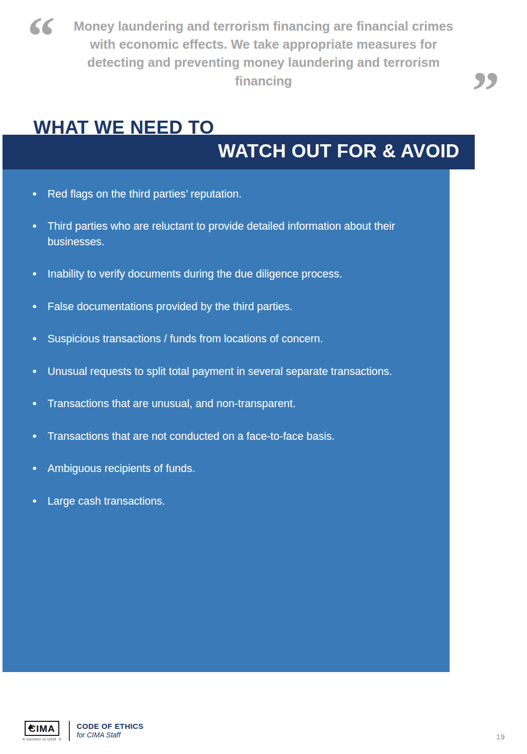“
Money laundering and terrorism financing are financial crimes with economic effects. We take appropriate measures for detecting and preventing money laundering and terrorism financing
”
WHAT WE NEED TO
WATCH OUT FOR & AVOID
Red flags on the third parties’ reputation.
Third parties who are reluctant to provide detailed information about their businesses.
Inability to verify documents during the due diligence process.
False documentations provided by the third parties.
Suspicious transactions / funds from locations of concern.
Unusual requests to split total payment in several separate transactions.
Transactions that are unusual, and non-transparent.
Transactions that are not conducted on a face-to-face basis.
Ambiguous recipients of funds.
Large cash transactions.
CIMA
A member of UEM S
CODE OF ETHICS
for CIMA Staff
19